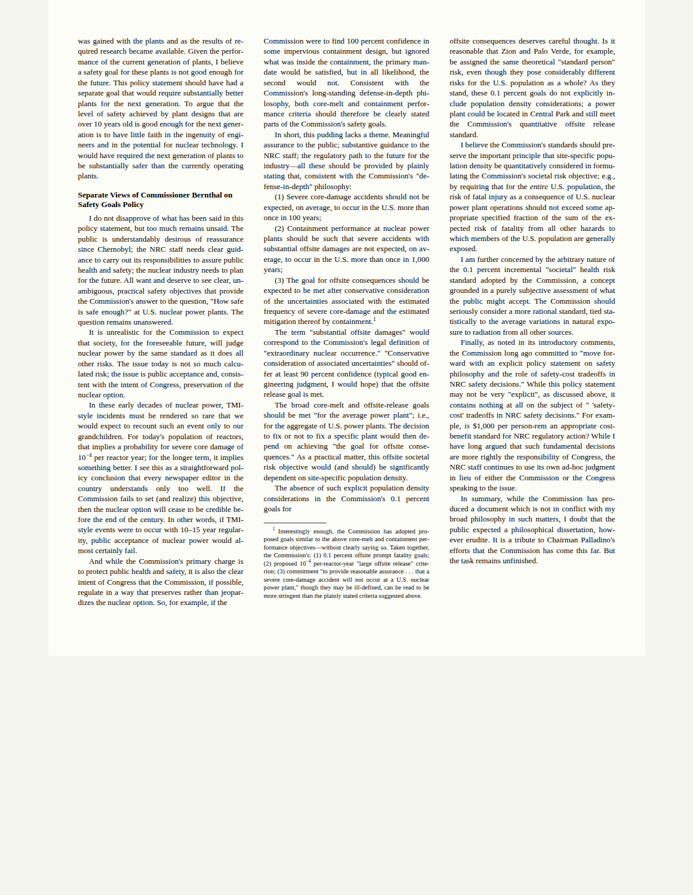was gained with the plants and as the results of required research became available. Given the performance of the current generation of plants, I believe a safety goal for these plants is not good enough for the future. This policy statement should have had a separate goal that would require substantially better plants for the next generation. To argue that the level of safety achieved by plant designs that are over 10 years old is good enough for the next generation is to have little faith in the ingenuity of engineers and in the potential for nuclear technology. I would have required the next generation of plants to be substantially safer than the currently operating plants.
Separate Views of Commissioner Bernthal on Safety Goals Policy
I do not disapprove of what has been said in this policy statement, but too much remains unsaid. The public is understandably desirous of reassurance since Chernobyl; the NRC staff needs clear guidance to carry out its responsibilities to assure public health and safety; the nuclear industry needs to plan for the future. All want and deserve to see clear, unambiguous, practical safety objectives that provide the Commission's answer to the question, "How safe is safe enough?" at U.S. nuclear power plants. The question remains unanswered.
It is unrealistic for the Commission to expect that society, for the foreseeable future, will judge nuclear power by the same standard as it does all other risks. The issue today is not so much calculated risk; the issue is public acceptance and, consistent with the intent of Congress, preservation of the nuclear option.
In these early decades of nuclear power, TMI-style incidents must be rendered so rare that we would expect to recount such an event only to our grandchildren. For today's population of reactors, that implies a probability for severe core damage of 10−4 per reactor year; for the longer term, it implies something better. I see this as a straightforward policy conclusion that every newspaper editor in the country understands only too well. If the Commission fails to set (and realize) this objective, then the nuclear option will cease to be credible before the end of the century. In other words, if TMI-style events were to occur with 10–15 year regularity, public acceptance of nuclear power would almost certainly fail.
And while the Commission's primary charge is to protect public health and safety, it is also the clear intent of Congress that the Commission, if possible, regulate in a way that preserves rather than jeopardizes the nuclear option. So, for example, if the
Commission were to find 100 percent confidence in some impervious containment design, but ignored what was inside the containment, the primary mandate would be satisfied, but in all likelihood, the second would not. Consistent with the Commission's long-standing defense-in-depth philosophy, both core-melt and containment performance criteria should therefore be clearly stated parts of the Commission's safety goals.
In short, this pudding lacks a theme. Meaningful assurance to the public; substantive guidance to the NRC staff; the regulatory path to the future for the industry—all these should be provided by plainly stating that, consistent with the Commission's "defense-in-depth" philosophy:
(1) Severe core-damage accidents should not be expected, on average, to occur in the U.S. more than once in 100 years;
(2) Containment performance at nuclear power plants should be such that severe accidents with substantial offsite damages are not expected, on average, to occur in the U.S. more than once in 1,000 years;
(3) The goal for offsite consequences should be expected to be met after conservative consideration of the uncertainties associated with the estimated frequency of severe core-damage and the estimated mitigation thereof by containment.1
The term "substantial offsite damages" would correspond to the Commission's legal definition of "extraordinary nuclear occurrence." "Conservative consideration of associated uncertainties" should offer at least 90 percent confidence (typical good engineering judgment, I would hope) that the offsite release goal is met.
The broad core-melt and offsite-release goals should be met "for the average power plant"; i.e., for the aggregate of U.S. power plants. The decision to fix or not to fix a specific plant would then depend on achieving "the goal for offsite consequences." As a practical matter, this offsite societal risk objective would (and should) be significantly dependent on site-specific population density.
The absence of such explicit population density considerations in the Commission's 0.1 percent goals for
1 Interestingly enough, the Commission has adopted proposed goals similar to the above core-melt and containment performance objectives—without clearly saying so. Taken together, the Commission's: (1) 0.1 percent offsite prompt fatality goals; (2) proposed 10−4 per-reactor-year "large offsite release" criterion; (3) commitment "to provide reasonable assurance . . . that a severe core-damage accident will not occur at a U.S. nuclear power plant," though they may be ill-defined, can be read to be more stringent than the plainly stated criteria suggested above.
offsite consequences deserves careful thought. Is it reasonable that Zion and Palo Verde, for example, be assigned the same theoretical "standard person" risk, even though they pose considerably different risks for the U.S. population as a whole? As they stand, these 0.1 percent goals do not explicitly include population density considerations; a power plant could be located in Central Park and still meet the Commission's quantitative offsite release standard.
I believe the Commission's standards should preserve the important principle that site-specific population density be quantitatively considered in formulating the Commission's societal risk objective; e.g., by requiring that for the entire U.S. population, the risk of fatal injury as a consequence of U.S. nuclear power plant operations should not exceed some appropriate specified fraction of the sum of the expected risk of fatality from all other hazards to which members of the U.S. population are generally exposed.
I am further concerned by the arbitrary nature of the 0.1 percent incremental "societal" health risk standard adopted by the Commission, a concept grounded in a purely subjective assessment of what the public might accept. The Commission should seriously consider a more rational standard, tied statistically to the average variations in natural exposure to radiation from all other sources.
Finally, as noted in its introductory comments, the Commission long ago committed to "move forward with an explicit policy statement on safety philosophy and the role of safety-cost tradeoffs in NRC safety decisions." While this policy statement may not be very "explicit", as discussed above, it contains nothing at all on the subject of " 'safety-cost' tradeoffs in NRC safety decisions." For example, is $1,000 per person-rem an appropriate cost-benefit standard for NRC regulatory action? While I have long argued that such fundamental decisions are more rightly the responsibility of Congress, the NRC staff continues to use its own ad-hoc judgment in lieu of either the Commission or the Congress speaking to the issue.
In summary, while the Commission has produced a document which is not in conflict with my broad philosophy in such matters, I doubt that the public expected a philosophical dissertation, however erudite. It is a tribute to Chairman Palladino's efforts that the Commission has come this far. But the task remains unfinished.